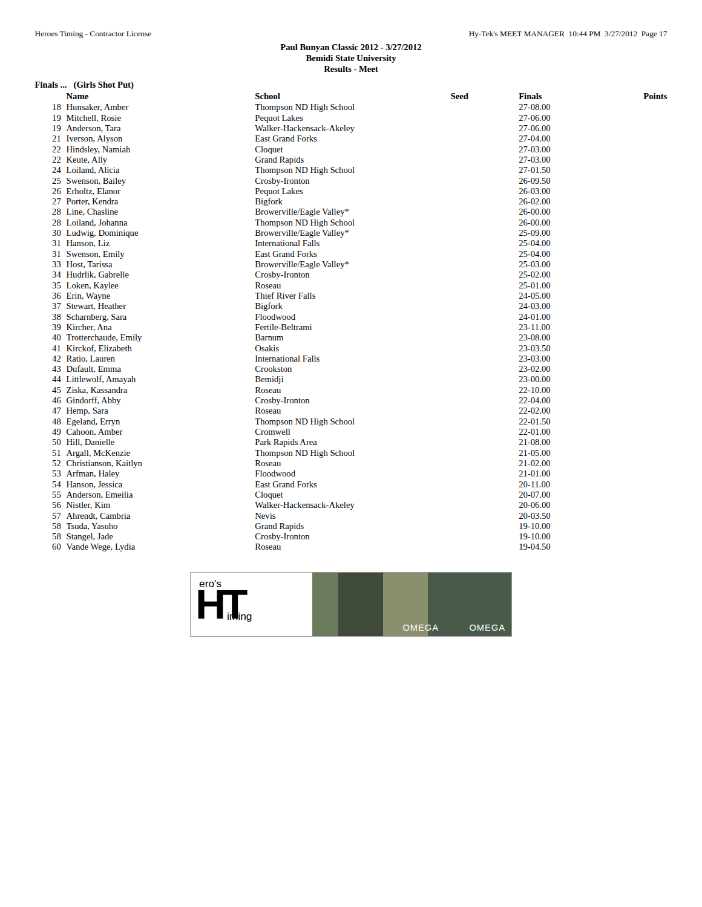Heroes Timing - Contractor License
Hy-Tek's MEET MANAGER 10:44 PM 3/27/2012 Page 17
Paul Bunyan Classic 2012 - 3/27/2012
Bemidi State University
Results - Meet
Finals ... (Girls Shot Put)
| | Name | School | Seed | Finals | Points |
| --- | --- | --- | --- | --- | --- |
| 18 | Hunsaker, Amber | Thompson ND High School | | 27-08.00 | |
| 19 | Mitchell, Rosie | Pequot Lakes | | 27-06.00 | |
| 19 | Anderson, Tara | Walker-Hackensack-Akeley | | 27-06.00 | |
| 21 | Iverson, Alyson | East Grand Forks | | 27-04.00 | |
| 22 | Hindsley, Namiah | Cloquet | | 27-03.00 | |
| 22 | Keute, Ally | Grand Rapids | | 27-03.00 | |
| 24 | Loiland, Alicia | Thompson ND High School | | 27-01.50 | |
| 25 | Swenson, Bailey | Crosby-Ironton | | 26-09.50 | |
| 26 | Erholtz, Elanor | Pequot Lakes | | 26-03.00 | |
| 27 | Porter, Kendra | Bigfork | | 26-02.00 | |
| 28 | Line, Chasline | Browerville/Eagle Valley* | | 26-00.00 | |
| 28 | Loiland, Johanna | Thompson ND High School | | 26-00.00 | |
| 30 | Ludwig, Dominique | Browerville/Eagle Valley* | | 25-09.00 | |
| 31 | Hanson, Liz | International Falls | | 25-04.00 | |
| 31 | Swenson, Emily | East Grand Forks | | 25-04.00 | |
| 33 | Host, Tarissa | Browerville/Eagle Valley* | | 25-03.00 | |
| 34 | Hudrlik, Gabrelle | Crosby-Ironton | | 25-02.00 | |
| 35 | Loken, Kaylee | Roseau | | 25-01.00 | |
| 36 | Erin, Wayne | Thief River Falls | | 24-05.00 | |
| 37 | Stewart, Heather | Bigfork | | 24-03.00 | |
| 38 | Scharnberg, Sara | Floodwood | | 24-01.00 | |
| 39 | Kircher, Ana | Fertile-Beltrami | | 23-11.00 | |
| 40 | Trotterchaude, Emily | Barnum | | 23-08.00 | |
| 41 | Kirckof, Elizabeth | Osakis | | 23-03.50 | |
| 42 | Ratio, Lauren | International Falls | | 23-03.00 | |
| 43 | Dufault, Emma | Crookston | | 23-02.00 | |
| 44 | Littlewolf, Amayah | Bemidji | | 23-00.00 | |
| 45 | Ziska, Kassandra | Roseau | | 22-10.00 | |
| 46 | Gindorff, Abby | Crosby-Ironton | | 22-04.00 | |
| 47 | Hemp, Sara | Roseau | | 22-02.00 | |
| 48 | Egeland, Erryn | Thompson ND High School | | 22-01.50 | |
| 49 | Cahoon, Amber | Cromwell | | 22-01.00 | |
| 50 | Hill, Danielle | Park Rapids Area | | 21-08.00 | |
| 51 | Argall, McKenzie | Thompson ND High School | | 21-05.00 | |
| 52 | Christianson, Kaitlyn | Roseau | | 21-02.00 | |
| 53 | Arfman, Haley | Floodwood | | 21-01.00 | |
| 54 | Hanson, Jessica | East Grand Forks | | 20-11.00 | |
| 55 | Anderson, Emeilia | Cloquet | | 20-07.00 | |
| 56 | Nistler, Kim | Walker-Hackensack-Akeley | | 20-06.00 | |
| 57 | Ahrendt, Cambria | Nevis | | 20-03.50 | |
| 58 | Tsuda, Yasuho | Grand Rapids | | 19-10.00 | |
| 58 | Stangel, Jade | Crosby-Ironton | | 19-10.00 | |
| 60 | Vande Wege, Lydia | Roseau | | 19-04.50 | |
H T ero's iming OMEGA OMEGA